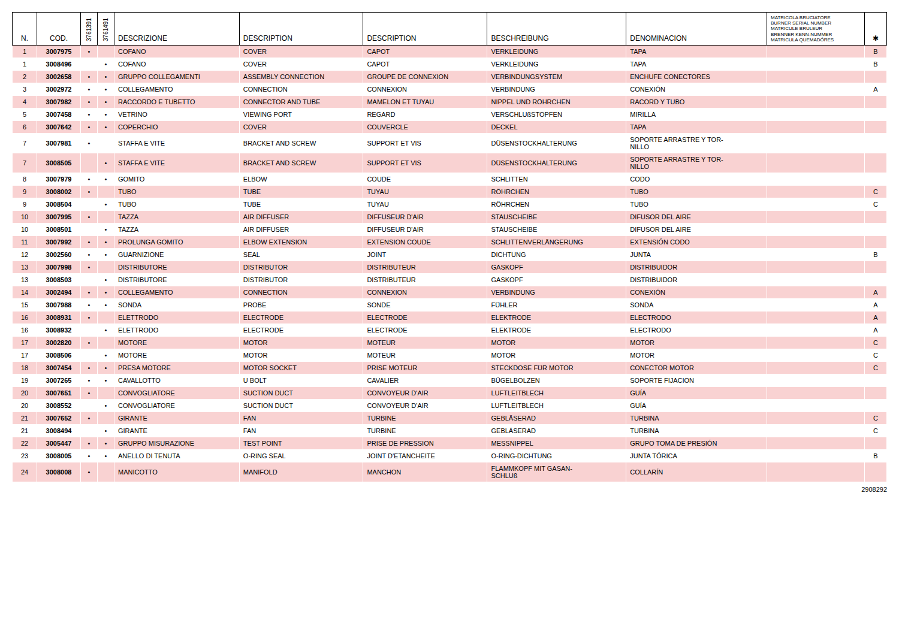| N. | COD. | 3761391 | 3761491 | DESCRIZIONE | DESCRIPTION | DESCRIPTION | BESCHREIBUNG | DENOMINACION | MATRICOLA BRUCIATORE BURNER SERIAL NUMBER MATRICULE BRULEUR BRENNER KENN-NUMMER MATRICULA QUEMADÓRES | ✱ |
| --- | --- | --- | --- | --- | --- | --- | --- | --- | --- | --- |
| 1 | 3007975 | • | | COFANO | COVER | CAPOT | VERKLEIDUNG | TAPA | | B |
| 1 | 3008496 | | • | COFANO | COVER | CAPOT | VERKLEIDUNG | TAPA | | B |
| 2 | 3002658 | • | • | GRUPPO COLLEGAMENTI | ASSEMBLY CONNECTION | GROUPE DE CONNEXION | VERBINDUNGSYSTEM | ENCHUFE CONECTORES | | |
| 3 | 3002972 | • | • | COLLEGAMENTO | CONNECTION | CONNEXION | VERBINDUNG | CONEXIÓN | | A |
| 4 | 3007982 | • | • | RACCORDO E TUBETTO | CONNECTOR AND TUBE | MAMELON ET TUYAU | NIPPEL UND RÖHRCHEN | RACORD Y TUBO | | |
| 5 | 3007458 | • | • | VETRINO | VIEWING PORT | REGARD | VERSCHLUßSTOPFEN | MIRILLA | | |
| 6 | 3007642 | • | • | COPERCHIO | COVER | COUVERCLE | DECKEL | TAPA | | |
| 7 | 3007981 | • | | STAFFA E VITE | BRACKET AND SCREW | SUPPORT ET VIS | DÜSENSTOCKHALTERUNG | SOPORTE ARRASTRE Y TOR- NILLO | | |
| 7 | 3008505 | | • | STAFFA E VITE | BRACKET AND SCREW | SUPPORT ET VIS | DÜSENSTOCKHALTERUNG | SOPORTE ARRASTRE Y TOR- NILLO | | |
| 8 | 3007979 | • | • | GOMITO | ELBOW | COUDE | SCHLITTEN | CODO | | |
| 9 | 3008002 | • | | TUBO | TUBE | TUYAU | RÖHRCHEN | TUBO | | C |
| 9 | 3008504 | | • | TUBO | TUBE | TUYAU | RÖHRCHEN | TUBO | | C |
| 10 | 3007995 | • | | TAZZA | AIR DIFFUSER | DIFFUSEUR D'AIR | STAUSCHEIBE | DIFUSOR DEL AIRE | | |
| 10 | 3008501 | | • | TAZZA | AIR DIFFUSER | DIFFUSEUR D'AIR | STAUSCHEIBE | DIFUSOR DEL AIRE | | |
| 11 | 3007992 | • | • | PROLUNGA GOMITO | ELBOW EXTENSION | EXTENSION COUDE | SCHLITTENVERLÄNGERUNG | EXTENSIÓN CODO | | |
| 12 | 3002560 | • | • | GUARNIZIONE | SEAL | JOINT | DICHTUNG | JUNTA | | B |
| 13 | 3007998 | • | | DISTRIBUTORE | DISTRIBUTOR | DISTRIBUTEUR | GASKOPF | DISTRIBUIDOR | | |
| 13 | 3008503 | | • | DISTRIBUTORE | DISTRIBUTOR | DISTRIBUTEUR | GASKOPF | DISTRIBUIDOR | | |
| 14 | 3002494 | • | • | COLLEGAMENTO | CONNECTION | CONNEXION | VERBINDUNG | CONEXIÓN | | A |
| 15 | 3007988 | • | • | SONDA | PROBE | SONDE | FÜHLER | SONDA | | A |
| 16 | 3008931 | • | | ELETTRODO | ELECTRODE | ELECTRODE | ELEKTRODE | ELECTRODO | | A |
| 16 | 3008932 | | • | ELETTRODO | ELECTRODE | ELECTRODE | ELEKTRODE | ELECTRODO | | A |
| 17 | 3002820 | • | | MOTORE | MOTOR | MOTEUR | MOTOR | MOTOR | | C |
| 17 | 3008506 | | • | MOTORE | MOTOR | MOTEUR | MOTOR | MOTOR | | C |
| 18 | 3007454 | • | • | PRESA MOTORE | MOTOR SOCKET | PRISE MOTEUR | STECKDOSE FÜR MOTOR | CONECTOR MOTOR | | C |
| 19 | 3007265 | • | • | CAVALLOTTO | U BOLT | CAVALIER | BÜGELBOLZEN | SOPORTE FIJACION | | |
| 20 | 3007651 | • | | CONVOGLIATORE | SUCTION DUCT | CONVOYEUR D'AIR | LUFTLEITBLECH | GUÍA | | |
| 20 | 3008552 | | • | CONVOGLIATORE | SUCTION DUCT | CONVOYEUR D'AIR | LUFTLEITBLECH | GUÍA | | |
| 21 | 3007652 | • | | GIRANTE | FAN | TURBINE | GEBLÄSERAD | TURBINA | | C |
| 21 | 3008494 | | • | GIRANTE | FAN | TURBINE | GEBLÄSERAD | TURBINA | | C |
| 22 | 3005447 | • | • | GRUPPO MISURAZIONE | TEST POINT | PRISE DE PRESSION | MESSNIPPEL | GRUPO TOMA DE PRESIÓN | | |
| 23 | 3008005 | • | • | ANELLO DI TENUTA | O-RING SEAL | JOINT D'ETANCHEITE | O-RING-DICHTUNG | JUNTA TÓRICA | | B |
| 24 | 3008008 | • | | MANICOTTO | MANIFOLD | MANCHON | FLAMMKOPF MIT GASAN- SCHLUß | COLLARÍN | | |
2908292